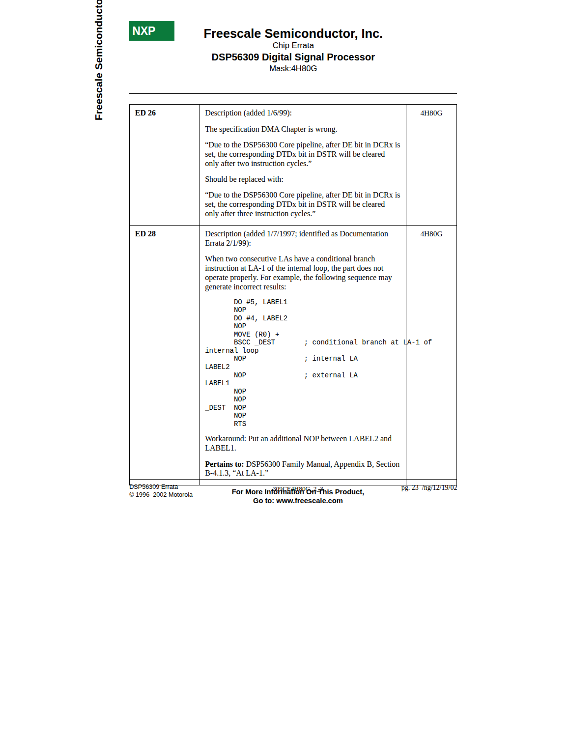Freescale Semiconductor, Inc.
NXP
Freescale Semiconductor, Inc.
Chip Errata
DSP56309 Digital Signal Processor
Mask:4H80G
| ED 26 | Description (added 1/6/99): The specification DMA Chapter is wrong. “Due to the DSP56300 Core pipeline, after DE bit in DCRx is set, the corresponding DTDx bit in DSTR will be cleared only after two instruction cycles.” Should be replaced with: “Due to the DSP56300 Core pipeline, after DE bit in DCRx is set, the corresponding DTDx bit in DSTR will be cleared only after three instruction cycles.” | 4H80G |
| ED 28 | Description (added 1/7/1997; identified as Documentation Errata 2/1/99): When two consecutive LAs have a conditional branch instruction at LA-1 of the internal loop, the part does not operate properly. For example, the following sequence may generate incorrect results: DO #5, LABEL1 NOP DO #4, LABEL2 NOP MOVE (R0) + BSCC _DEST ; conditional branch at LA-1 of internal loop NOP ; internal LA LABEL2 NOP ; external LA LABEL1 NOP NOP _DEST NOP NOP RTS Workaround: Put an additional NOP between LABEL2 and LABEL1. Pertains to: DSP56300 Family Manual, Appendix B, Section B-4.1.3, “At LA-1.” | 4H80G |
DSP56309 Errata
© 1996–2002 Motorola
309CE4H80G_2_3
For More Information On This Product,
Go to: www.freescale.com
pg. 23 /ng/12/19/02